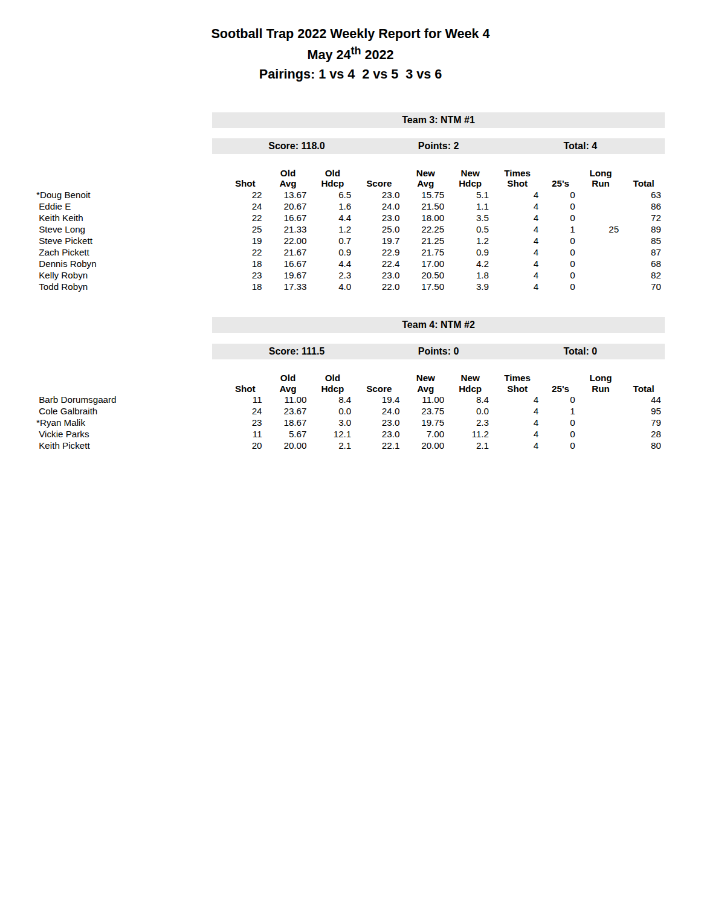Sootball Trap 2022 Weekly Report for Week 4
May 24th 2022
Pairings: 1 vs 4 2 vs 5 3 vs 6
Team 3: NTM #1
Score: 118.0 Points: 2 Total: 4
| | | Old | Old | | New | New | Times | | Long | |
| --- | --- | --- | --- | --- | --- | --- | --- | --- | --- | --- |
| | Shot | Avg | Hdcp | Score | Avg | Hdcp | Shot | 25's | Run | Total |
| *Doug Benoit | 22 | 13.67 | 6.5 | 23.0 | 15.75 | 5.1 | 4 | 0 | | 63 |
| Eddie E | 24 | 20.67 | 1.6 | 24.0 | 21.50 | 1.1 | 4 | 0 | | 86 |
| Keith Keith | 22 | 16.67 | 4.4 | 23.0 | 18.00 | 3.5 | 4 | 0 | | 72 |
| Steve Long | 25 | 21.33 | 1.2 | 25.0 | 22.25 | 0.5 | 4 | 1 | 25 | 89 |
| Steve Pickett | 19 | 22.00 | 0.7 | 19.7 | 21.25 | 1.2 | 4 | 0 | | 85 |
| Zach Pickett | 22 | 21.67 | 0.9 | 22.9 | 21.75 | 0.9 | 4 | 0 | | 87 |
| Dennis Robyn | 18 | 16.67 | 4.4 | 22.4 | 17.00 | 4.2 | 4 | 0 | | 68 |
| Kelly Robyn | 23 | 19.67 | 2.3 | 23.0 | 20.50 | 1.8 | 4 | 0 | | 82 |
| Todd Robyn | 18 | 17.33 | 4.0 | 22.0 | 17.50 | 3.9 | 4 | 0 | | 70 |
Team 4: NTM #2
Score: 111.5 Points: 0 Total: 0
| | | Old | Old | | New | New | Times | | Long | |
| --- | --- | --- | --- | --- | --- | --- | --- | --- | --- | --- |
| | Shot | Avg | Hdcp | Score | Avg | Hdcp | Shot | 25's | Run | Total |
| Barb Dorumsgaard | 11 | 11.00 | 8.4 | 19.4 | 11.00 | 8.4 | 4 | 0 | | 44 |
| Cole Galbraith | 24 | 23.67 | 0.0 | 24.0 | 23.75 | 0.0 | 4 | 1 | | 95 |
| *Ryan Malik | 23 | 18.67 | 3.0 | 23.0 | 19.75 | 2.3 | 4 | 0 | | 79 |
| Vickie Parks | 11 | 5.67 | 12.1 | 23.0 | 7.00 | 11.2 | 4 | 0 | | 28 |
| Keith Pickett | 20 | 20.00 | 2.1 | 22.1 | 20.00 | 2.1 | 4 | 0 | | 80 |